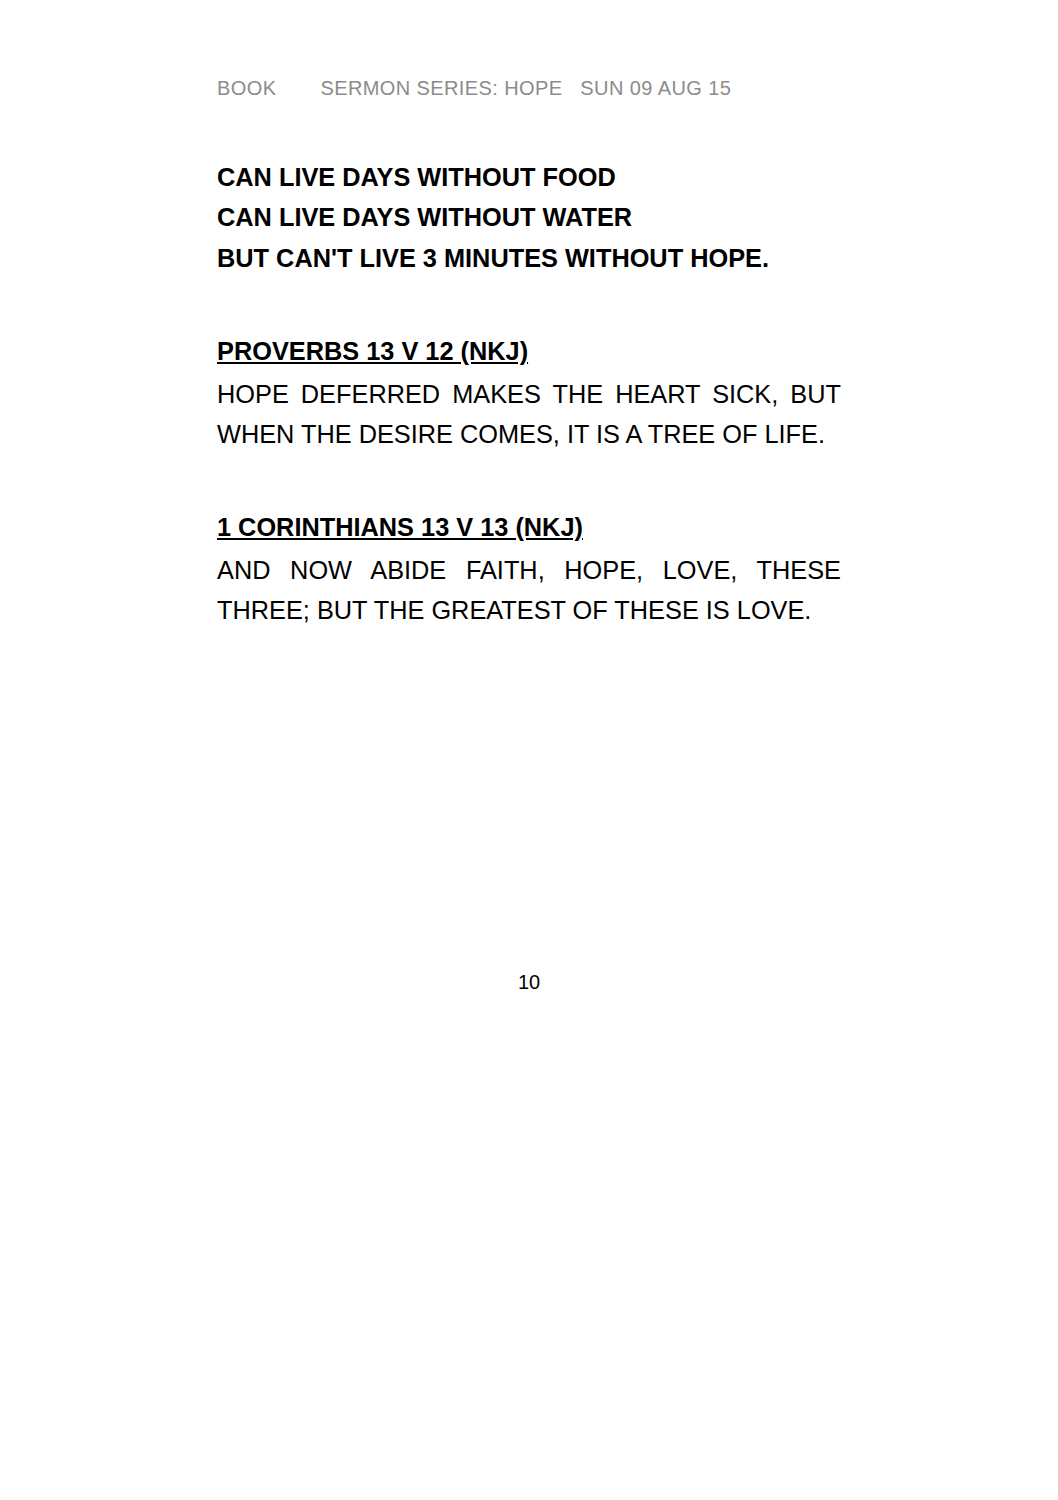BOOK SERMON SERIES: HOPE SUN 09 AUG 15
CAN LIVE DAYS WITHOUT FOOD CAN LIVE DAYS WITHOUT WATER BUT CAN'T LIVE 3 MINUTES WITHOUT HOPE.
PROVERBS 13 V 12 (NKJ)
HOPE DEFERRED MAKES THE HEART SICK, BUT WHEN THE DESIRE COMES, IT IS A TREE OF LIFE.
1 CORINTHIANS 13 V 13 (NKJ)
AND NOW ABIDE FAITH, HOPE, LOVE, THESE THREE; BUT THE GREATEST OF THESE IS LOVE.
10